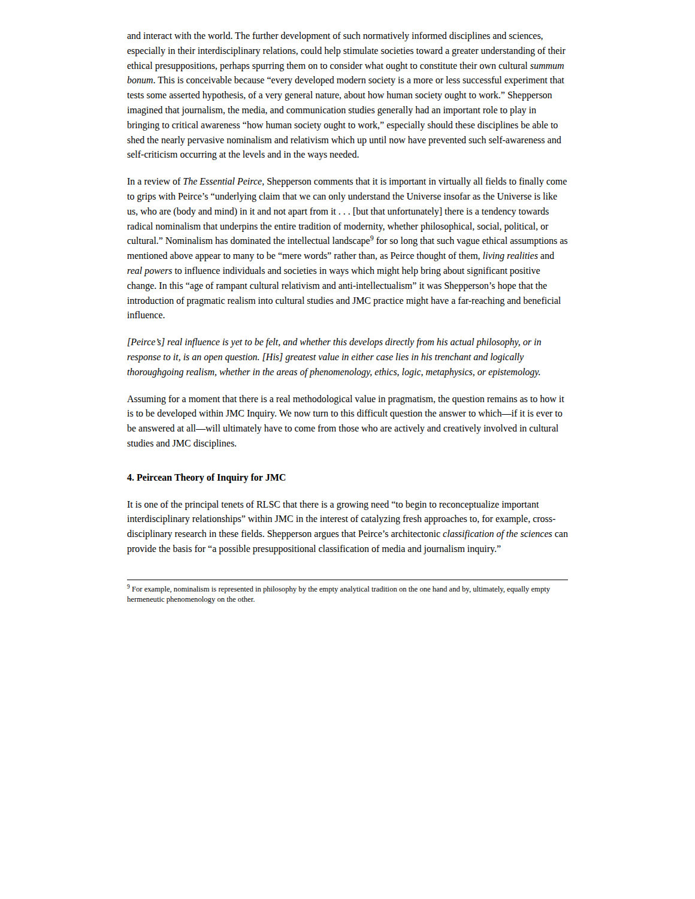and interact with the world. The further development of such normatively informed disciplines and sciences, especially in their interdisciplinary relations, could help stimulate societies toward a greater understanding of their ethical presuppositions, perhaps spurring them on to consider what ought to constitute their own cultural summum bonum. This is conceivable because “every developed modern society is a more or less successful experiment that tests some asserted hypothesis, of a very general nature, about how human society ought to work.” Shepperson imagined that journalism, the media, and communication studies generally had an important role to play in bringing to critical awareness “how human society ought to work,” especially should these disciplines be able to shed the nearly pervasive nominalism and relativism which up until now have prevented such self-awareness and self-criticism occurring at the levels and in the ways needed.
In a review of The Essential Peirce, Shepperson comments that it is important in virtually all fields to finally come to grips with Peirce’s “underlying claim that we can only understand the Universe insofar as the Universe is like us, who are (body and mind) in it and not apart from it . . . [but that unfortunately] there is a tendency towards radical nominalism that underpins the entire tradition of modernity, whether philosophical, social, political, or cultural.” Nominalism has dominated the intellectual landscape9 for so long that such vague ethical assumptions as mentioned above appear to many to be “mere words” rather than, as Peirce thought of them, living realities and real powers to influence individuals and societies in ways which might help bring about significant positive change. In this “age of rampant cultural relativism and anti-intellectualism” it was Shepperson’s hope that the introduction of pragmatic realism into cultural studies and JMC practice might have a far-reaching and beneficial influence.
[Peirce’s] real influence is yet to be felt, and whether this develops directly from his actual philosophy, or in response to it, is an open question. [His] greatest value in either case lies in his trenchant and logically thoroughgoing realism, whether in the areas of phenomenology, ethics, logic, metaphysics, or epistemology.
Assuming for a moment that there is a real methodological value in pragmatism, the question remains as to how it is to be developed within JMC Inquiry. We now turn to this difficult question the answer to which—if it is ever to be answered at all—will ultimately have to come from those who are actively and creatively involved in cultural studies and JMC disciplines.
4. Peircean Theory of Inquiry for JMC
It is one of the principal tenets of RLSC that there is a growing need “to begin to reconceptualize important interdisciplinary relationships” within JMC in the interest of catalyzing fresh approaches to, for example, cross-disciplinary research in these fields. Shepperson argues that Peirce’s architectonic classification of the sciences can provide the basis for “a possible presuppositional classification of media and journalism inquiry.”
9 For example, nominalism is represented in philosophy by the empty analytical tradition on the one hand and by, ultimately, equally empty hermeneutic phenomenology on the other.